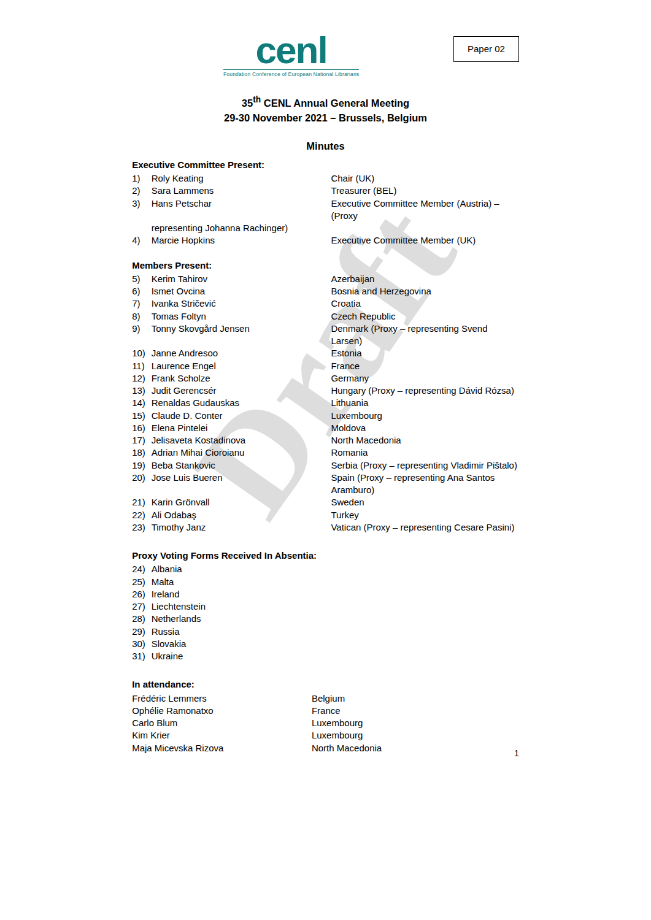Draft
cenl
Foundation Conference of European National Librarians
Paper 02
35th CENL Annual General Meeting
29-30 November 2021 – Brussels, Belgium
Minutes
Executive Committee Present:
1) Roly Keating Chair (UK)
2) Sara Lammens Treasurer (BEL)
3) Hans Petschar Executive Committee Member (Austria) – (Proxy
representing Johanna Rachinger)
4) Marcie Hopkins Executive Committee Member (UK)
Members Present:
5) Kerim Tahirov Azerbaijan
6) Ismet Ovcina Bosnia and Herzegovina
7) Ivanka Stričević Croatia
8) Tomas Foltyn Czech Republic
9) Tonny Skovgård Jensen Denmark (Proxy – representing Svend Larsen)
10) Janne Andresoo Estonia
11) Laurence Engel France
12) Frank Scholze Germany
13) Judit Gerencsér Hungary (Proxy – representing Dávid Rózsa)
14) Renaldas Gudauskas Lithuania
15) Claude D. Conter Luxembourg
16) Elena Pintelei Moldova
17) Jelisaveta Kostadinova North Macedonia
18) Adrian Mihai Cioroianu Romania
19) Beba Stankovic Serbia (Proxy – representing Vladimir Pištalo)
20) Jose Luis Bueren Spain (Proxy – representing Ana Santos Aramburo)
21) Karin Grönvall Sweden
22) Ali Odabaş Turkey
23) Timothy Janz Vatican (Proxy – representing Cesare Pasini)
Proxy Voting Forms Received In Absentia:
24) Albania
25) Malta
26) Ireland
27) Liechtenstein
28) Netherlands
29) Russia
30) Slovakia
31) Ukraine
In attendance:
Frédéric Lemmers Belgium
Ophélie Ramonatxo France
Carlo Blum Luxembourg
Kim Krier Luxembourg
Maja Micevska Rizova North Macedonia
1